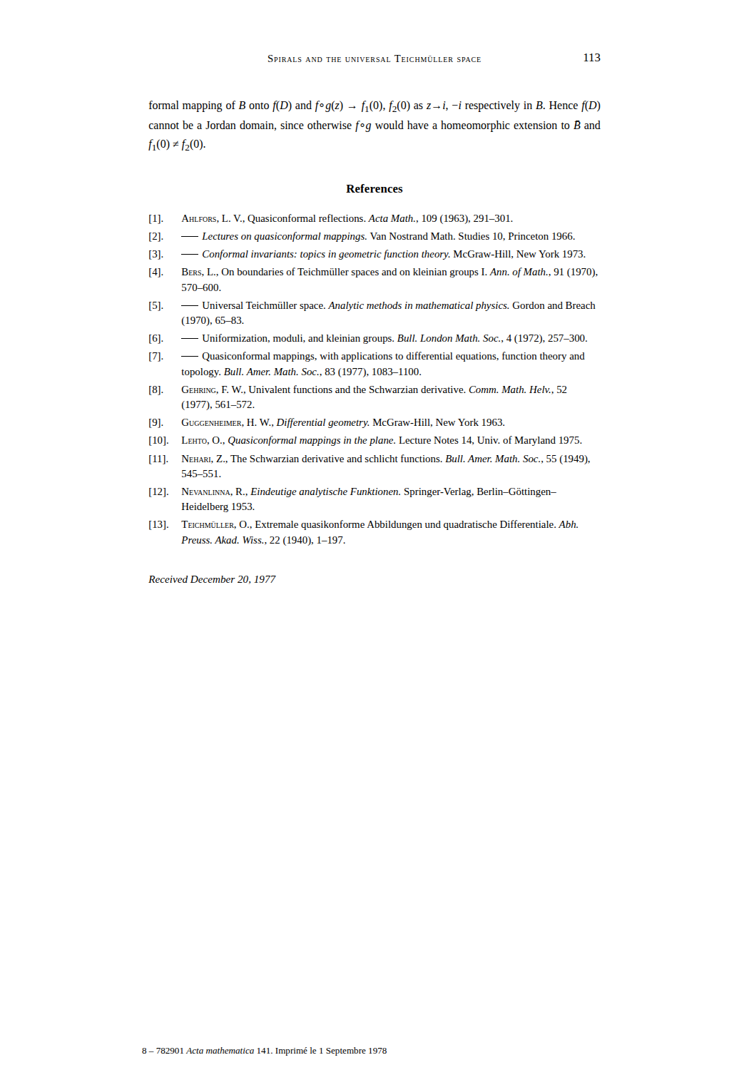Spirals and the universal Teichmüller space 113
formal mapping of B onto f(D) and f∘g(z) → f1(0), f2(0) as z→i, −i respectively in B. Hence f(D) cannot be a Jordan domain, since otherwise f∘g would have a homeomorphic extension to B̄ and f1(0) ≠ f2(0).
References
[1]. Ahlfors, L. V., Quasiconformal reflections. Acta Math., 109 (1963), 291–301.
[2]. Lectures on quasiconformal mappings. Van Nostrand Math. Studies 10, Princeton 1966.
[3]. Conformal invariants: topics in geometric function theory. McGraw-Hill, New York 1973.
[4]. Bers, L., On boundaries of Teichmüller spaces and on kleinian groups I. Ann. of Math., 91 (1970), 570–600.
[5]. Universal Teichmüller space. Analytic methods in mathematical physics. Gordon and Breach (1970), 65–83.
[6]. Uniformization, moduli, and kleinian groups. Bull. London Math. Soc., 4 (1972), 257–300.
[7]. Quasiconformal mappings, with applications to differential equations, function theory and topology. Bull. Amer. Math. Soc., 83 (1977), 1083–1100.
[8]. Gehring, F. W., Univalent functions and the Schwarzian derivative. Comm. Math. Helv., 52 (1977), 561–572.
[9]. Guggenheimer, H. W., Differential geometry. McGraw-Hill, New York 1963.
[10]. Lehto, O., Quasiconformal mappings in the plane. Lecture Notes 14, Univ. of Maryland 1975.
[11]. Nehari, Z., The Schwarzian derivative and schlicht functions. Bull. Amer. Math. Soc., 55 (1949), 545–551.
[12]. Nevanlinna, R., Eindeutige analytische Funktionen. Springer-Verlag, Berlin–Göttingen–Heidelberg 1953.
[13]. Teichmüller, O., Extremale quasikonforme Abbildungen und quadratische Differentiale. Abh. Preuss. Akad. Wiss., 22 (1940), 1–197.
Received December 20, 1977
8 – 782901 Acta mathematica 141. Imprimé le 1 Septembre 1978